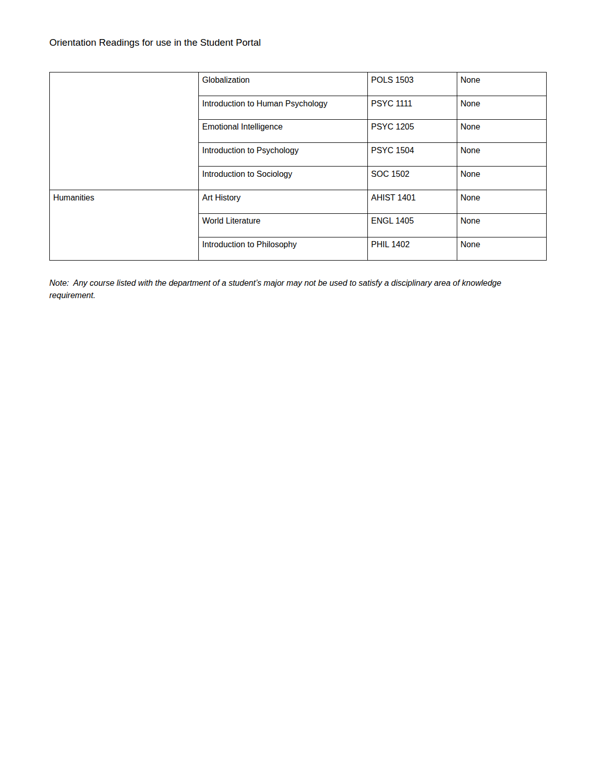Orientation Readings for use in the Student Portal
| | Globalization | POLS 1503 | None |
| Introduction to Human Psychology | PSYC 1111 | None |
| Emotional Intelligence | PSYC 1205 | None |
| Introduction to Psychology | PSYC 1504 | None |
| Introduction to Sociology | SOC 1502 | None |
| Humanities | Art History | AHIST 1401 | None |
| World Literature | ENGL 1405 | None |
| Introduction to Philosophy | PHIL 1402 | None |
Note: Any course listed with the department of a student’s major may not be used to satisfy a disciplinary area of knowledge requirement.